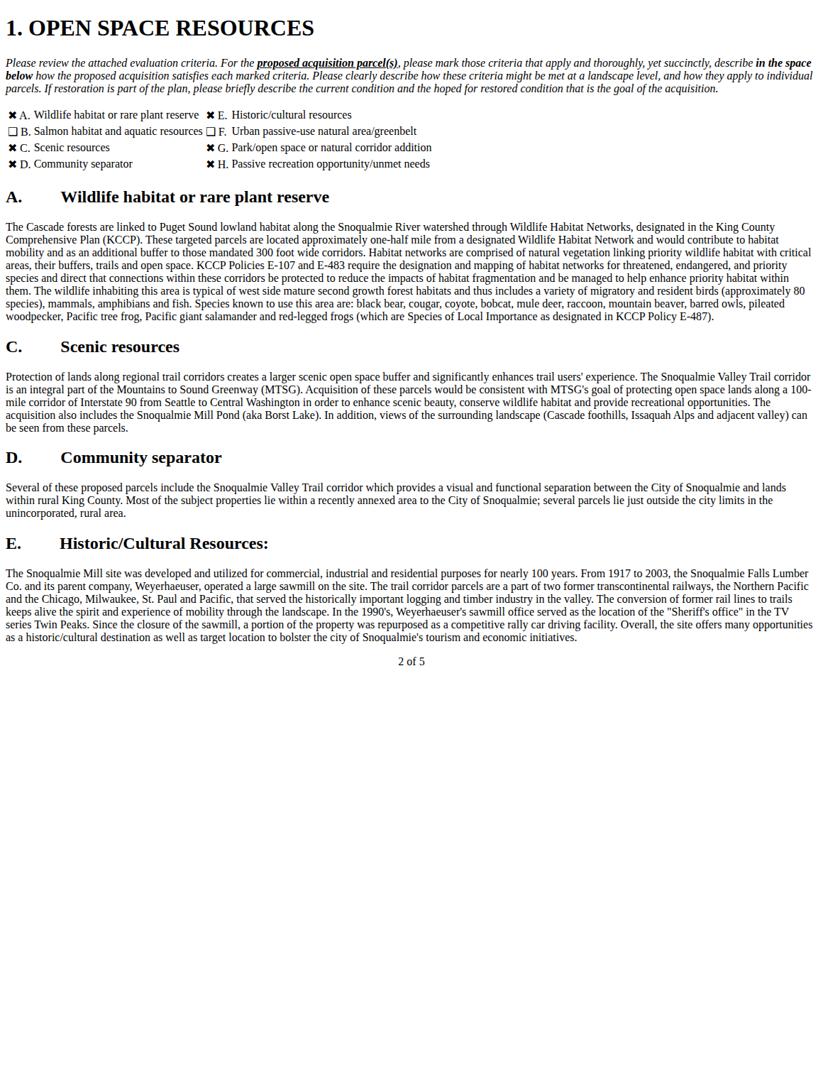1. OPEN SPACE RESOURCES
Please review the attached evaluation criteria. For the proposed acquisition parcel(s), please mark those criteria that apply and thoroughly, yet succinctly, describe in the space below how the proposed acquisition satisfies each marked criteria. Please clearly describe how these criteria might be met at a landscape level, and how they apply to individual parcels. If restoration is part of the plan, please briefly describe the current condition and the hoped for restored condition that is the goal of the acquisition.
| ✖ A. | Wildlife habitat or rare plant reserve | ✖ E. | Historic/cultural resources |
| ❑ B. | Salmon habitat and aquatic resources | ❑ F. | Urban passive-use natural area/greenbelt |
| ✖ C. | Scenic resources | ✖ G. | Park/open space or natural corridor addition |
| ✖ D. | Community separator | ✖ H. | Passive recreation opportunity/unmet needs |
A. Wildlife habitat or rare plant reserve
The Cascade forests are linked to Puget Sound lowland habitat along the Snoqualmie River watershed through Wildlife Habitat Networks, designated in the King County Comprehensive Plan (KCCP). These targeted parcels are located approximately one-half mile from a designated Wildlife Habitat Network and would contribute to habitat mobility and as an additional buffer to those mandated 300 foot wide corridors. Habitat networks are comprised of natural vegetation linking priority wildlife habitat with critical areas, their buffers, trails and open space. KCCP Policies E-107 and E-483 require the designation and mapping of habitat networks for threatened, endangered, and priority species and direct that connections within these corridors be protected to reduce the impacts of habitat fragmentation and be managed to help enhance priority habitat within them. The wildlife inhabiting this area is typical of west side mature second growth forest habitats and thus includes a variety of migratory and resident birds (approximately 80 species), mammals, amphibians and fish. Species known to use this area are: black bear, cougar, coyote, bobcat, mule deer, raccoon, mountain beaver, barred owls, pileated woodpecker, Pacific tree frog, Pacific giant salamander and red-legged frogs (which are Species of Local Importance as designated in KCCP Policy E-487).
C. Scenic resources
Protection of lands along regional trail corridors creates a larger scenic open space buffer and significantly enhances trail users' experience. The Snoqualmie Valley Trail corridor is an integral part of the Mountains to Sound Greenway (MTSG). Acquisition of these parcels would be consistent with MTSG's goal of protecting open space lands along a 100-mile corridor of Interstate 90 from Seattle to Central Washington in order to enhance scenic beauty, conserve wildlife habitat and provide recreational opportunities. The acquisition also includes the Snoqualmie Mill Pond (aka Borst Lake). In addition, views of the surrounding landscape (Cascade foothills, Issaquah Alps and adjacent valley) can be seen from these parcels.
D. Community separator
Several of these proposed parcels include the Snoqualmie Valley Trail corridor which provides a visual and functional separation between the City of Snoqualmie and lands within rural King County. Most of the subject properties lie within a recently annexed area to the City of Snoqualmie; several parcels lie just outside the city limits in the unincorporated, rural area.
E. Historic/Cultural Resources:
The Snoqualmie Mill site was developed and utilized for commercial, industrial and residential purposes for nearly 100 years. From 1917 to 2003, the Snoqualmie Falls Lumber Co. and its parent company, Weyerhaeuser, operated a large sawmill on the site. The trail corridor parcels are a part of two former transcontinental railways, the Northern Pacific and the Chicago, Milwaukee, St. Paul and Pacific, that served the historically important logging and timber industry in the valley. The conversion of former rail lines to trails keeps alive the spirit and experience of mobility through the landscape. In the 1990's, Weyerhaeuser's sawmill office served as the location of the "Sheriff's office" in the TV series Twin Peaks. Since the closure of the sawmill, a portion of the property was repurposed as a competitive rally car driving facility. Overall, the site offers many opportunities as a historic/cultural destination as well as target location to bolster the city of Snoqualmie's tourism and economic initiatives.
2 of 5